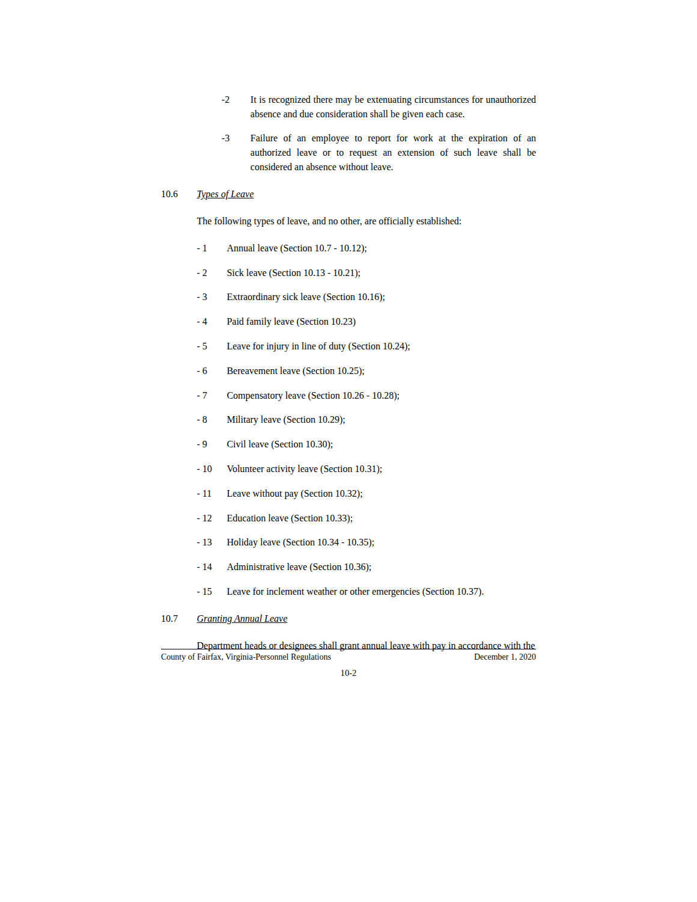-2
It is recognized there may be extenuating circumstances for unauthorized absence and due consideration shall be given each case.
-3
Failure of an employee to report for work at the expiration of an authorized leave or to request an extension of such leave shall be considered an absence without leave.
10.6
Types of Leave
The following types of leave, and no other, are officially established:
- 1
Annual leave (Section 10.7 - 10.12);
- 2
Sick leave (Section 10.13 - 10.21);
- 3
Extraordinary sick leave (Section 10.16);
- 4
Paid family leave (Section 10.23)
- 5
Leave for injury in line of duty (Section 10.24);
- 6
Bereavement leave (Section 10.25);
- 7
Compensatory leave (Section 10.26 - 10.28);
- 8
Military leave (Section 10.29);
- 9
Civil leave (Section 10.30);
- 10
Volunteer activity leave (Section 10.31);
- 11
Leave without pay (Section 10.32);
- 12
Education leave (Section 10.33);
- 13
Holiday leave (Section 10.34 - 10.35);
- 14
Administrative leave (Section 10.36);
- 15
Leave for inclement weather or other emergencies (Section 10.37).
10.7
Granting Annual Leave
Department heads or designees shall grant annual leave with pay in accordance with the
County of Fairfax, Virginia-Personnel Regulations December 1, 2020
10-2